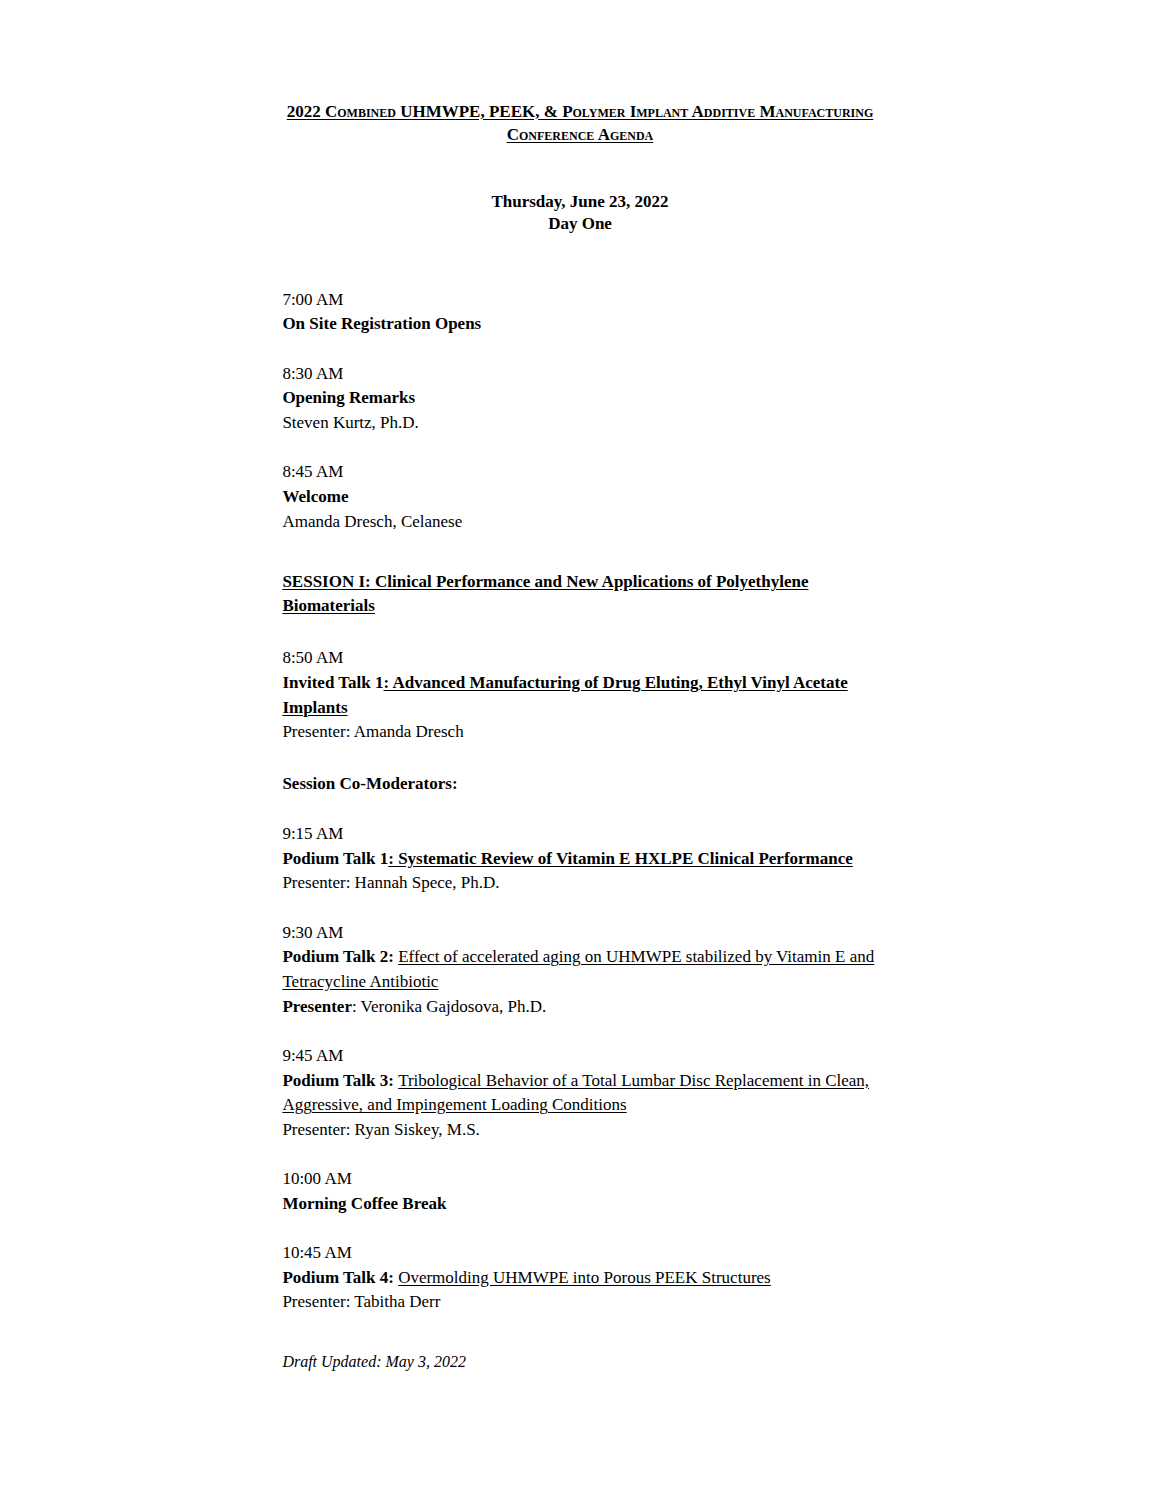2022 Combined UHMWPE, PEEK, & Polymer Implant Additive Manufacturing Conference Agenda
Thursday, June 23, 2022
Day One
7:00 AM
On Site Registration Opens
8:30 AM
Opening Remarks
Steven Kurtz, Ph.D.
8:45 AM
Welcome
Amanda Dresch, Celanese
SESSION I: Clinical Performance and New Applications of Polyethylene Biomaterials
8:50 AM
Invited Talk 1: Advanced Manufacturing of Drug Eluting, Ethyl Vinyl Acetate Implants
Presenter: Amanda Dresch
Session Co-Moderators:
9:15 AM
Podium Talk 1: Systematic Review of Vitamin E HXLPE Clinical Performance
Presenter: Hannah Spece, Ph.D.
9:30 AM
Podium Talk 2: Effect of accelerated aging on UHMWPE stabilized by Vitamin E and Tetracycline Antibiotic
Presenter: Veronika Gajdosova, Ph.D.
9:45 AM
Podium Talk 3: Tribological Behavior of a Total Lumbar Disc Replacement in Clean, Aggressive, and Impingement Loading Conditions
Presenter: Ryan Siskey, M.S.
10:00 AM
Morning Coffee Break
10:45 AM
Podium Talk 4: Overmolding UHMWPE into Porous PEEK Structures
Presenter: Tabitha Derr
Draft Updated: May 3, 2022